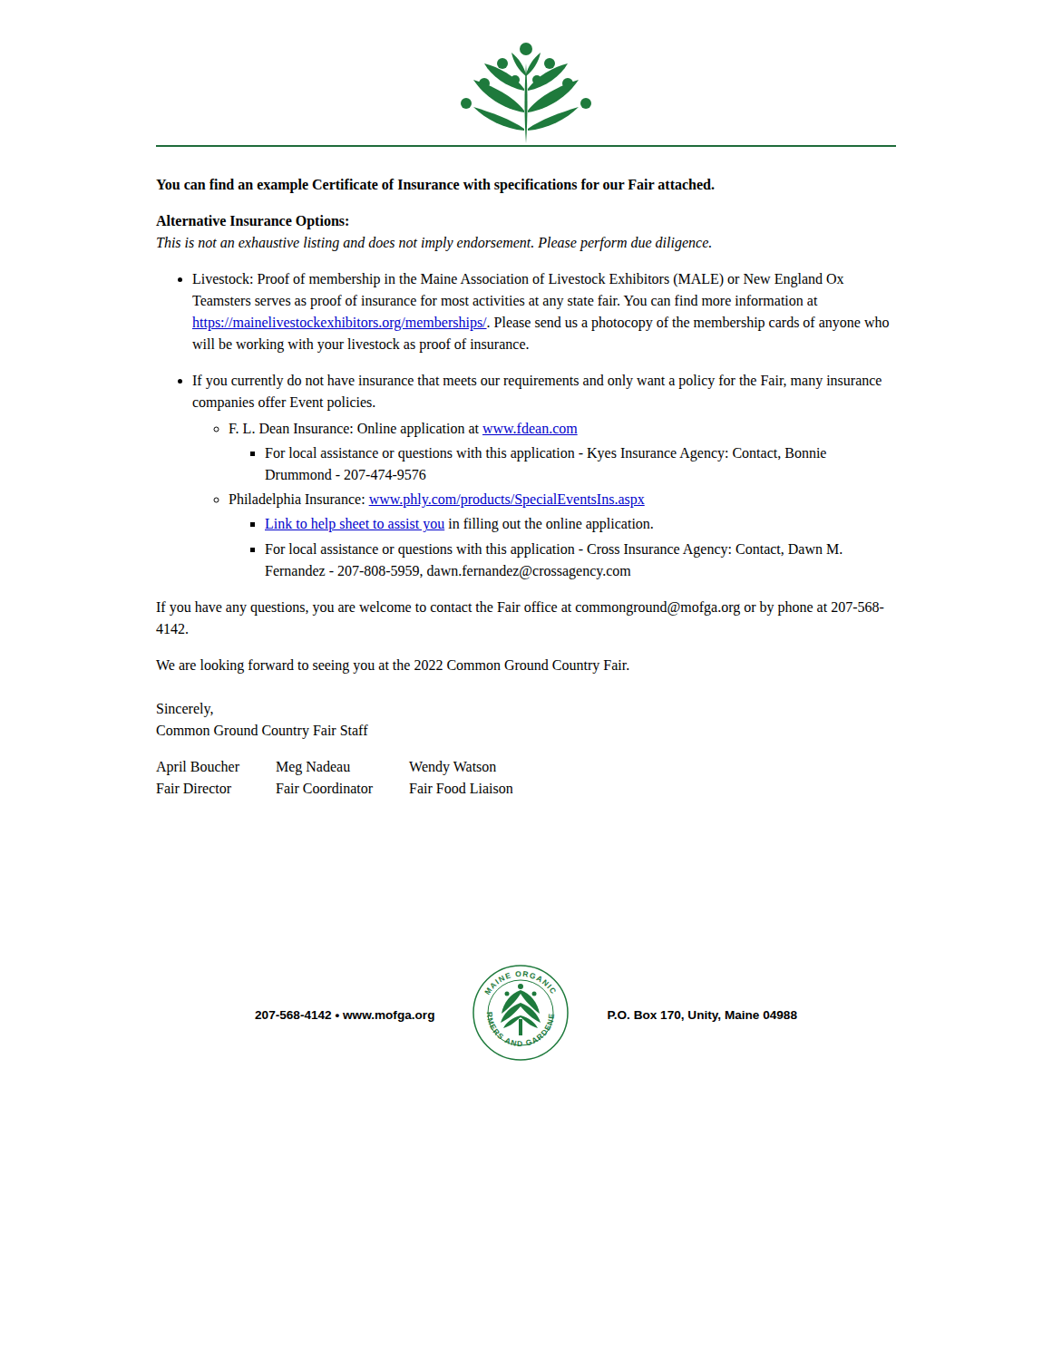You can find an example Certificate of Insurance with specifications for our Fair attached.
Alternative Insurance Options:
This is not an exhaustive listing and does not imply endorsement. Please perform due diligence.
Livestock: Proof of membership in the Maine Association of Livestock Exhibitors (MALE) or New England Ox Teamsters serves as proof of insurance for most activities at any state fair. You can find more information at https://mainelivestockexhibitors.org/memberships/. Please send us a photocopy of the membership cards of anyone who will be working with your livestock as proof of insurance.
If you currently do not have insurance that meets our requirements and only want a policy for the Fair, many insurance companies offer Event policies.
F. L. Dean Insurance: Online application at www.fdean.com
For local assistance or questions with this application - Kyes Insurance Agency: Contact, Bonnie Drummond - 207-474-9576
Philadelphia Insurance: www.phly.com/products/SpecialEventsIns.aspx
Link to help sheet to assist you in filling out the online application.
For local assistance or questions with this application - Cross Insurance Agency: Contact, Dawn M. Fernandez - 207-808-5959, dawn.fernandez@crossagency.com
If you have any questions, you are welcome to contact the Fair office at commonground@mofga.org or by phone at 207-568-4142.
We are looking forward to seeing you at the 2022 Common Ground Country Fair.
Sincerely,
Common Ground Country Fair Staff
| April Boucher | Meg Nadeau | Wendy Watson |
| Fair Director | Fair Coordinator | Fair Food Liaison |
207-568-4142 • www.mofga.org
MAINE ORGANIC FARMERS AND GARDENERS
P.O. Box 170, Unity, Maine 04988